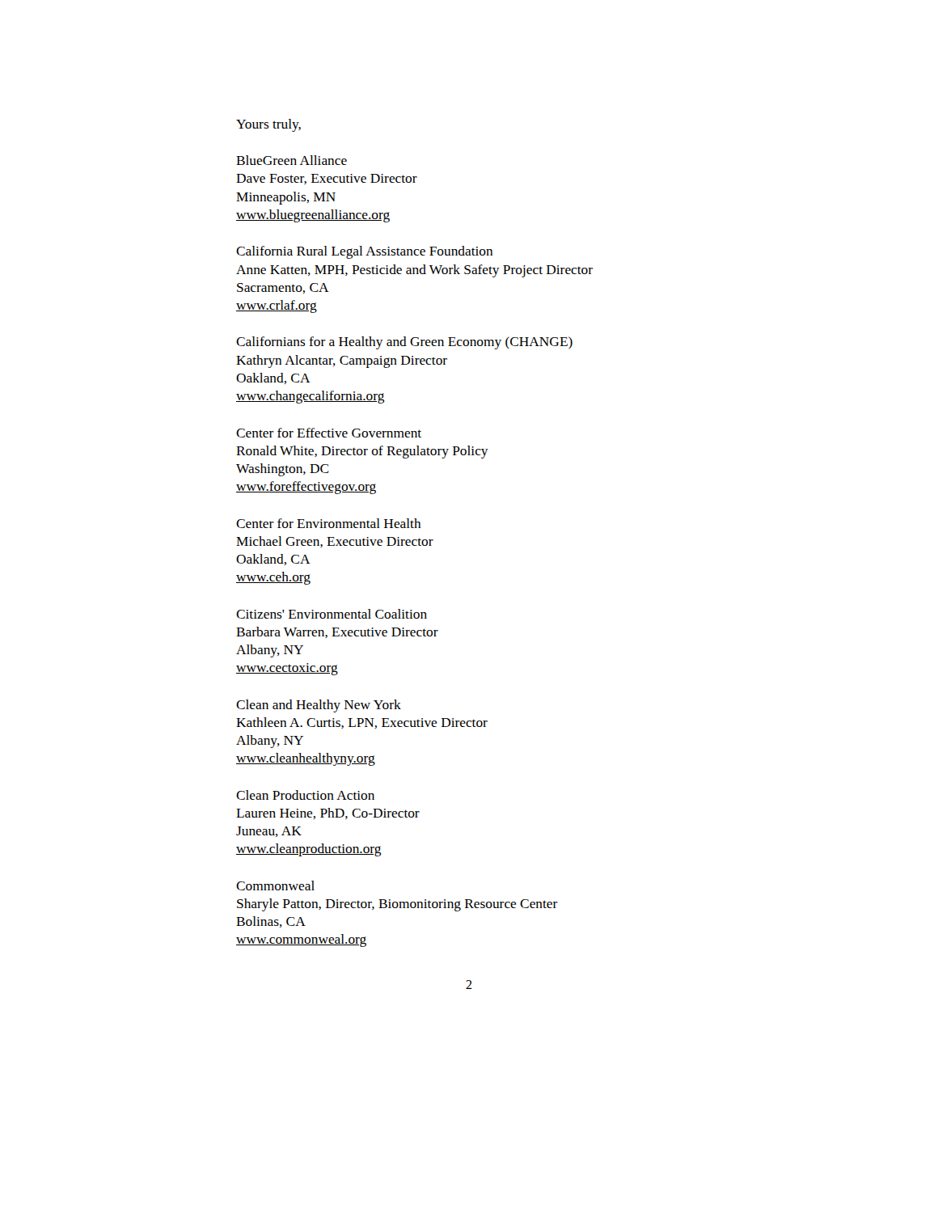Yours truly,
BlueGreen Alliance
Dave Foster, Executive Director
Minneapolis, MN
www.bluegreenalliance.org
California Rural Legal Assistance Foundation
Anne Katten, MPH, Pesticide and Work Safety Project Director
Sacramento, CA
www.crlaf.org
Californians for a Healthy and Green Economy (CHANGE)
Kathryn Alcantar, Campaign Director
Oakland, CA
www.changecalifornia.org
Center for Effective Government
Ronald White, Director of Regulatory Policy
Washington, DC
www.foreffectivegov.org
Center for Environmental Health
Michael Green, Executive Director
Oakland, CA
www.ceh.org
Citizens' Environmental Coalition
Barbara Warren, Executive Director
Albany, NY
www.cectoxic.org
Clean and Healthy New York
Kathleen A. Curtis, LPN, Executive Director
Albany, NY
www.cleanhealthyny.org
Clean Production Action
Lauren Heine, PhD, Co-Director
Juneau, AK
www.cleanproduction.org
Commonweal
Sharyle Patton, Director, Biomonitoring Resource Center
Bolinas, CA
www.commonweal.org
2